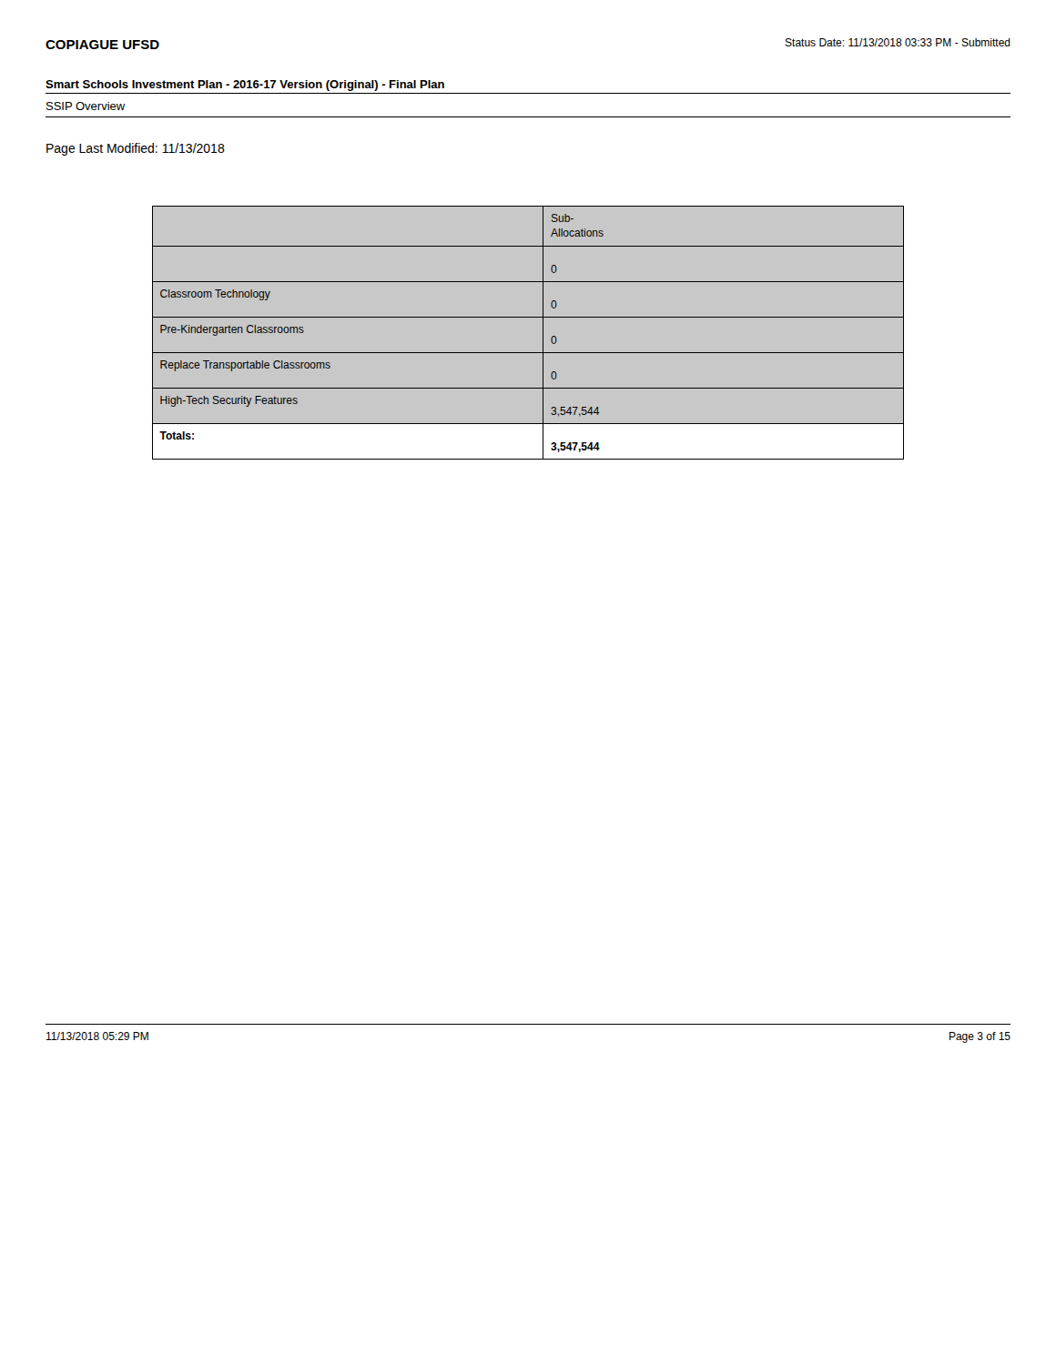COPIAGUE UFSD
Status Date: 11/13/2018 03:33 PM - Submitted
Smart Schools Investment Plan - 2016-17 Version (Original) - Final Plan
SSIP Overview
Page Last Modified: 11/13/2018
| | Sub- Allocations |
| | 0 |
| Classroom Technology | 0 |
| Pre-Kindergarten Classrooms | 0 |
| Replace Transportable Classrooms | 0 |
| High-Tech Security Features | 3,547,544 |
| Totals: | 3,547,544 |
11/13/2018 05:29 PM
Page 3 of 15